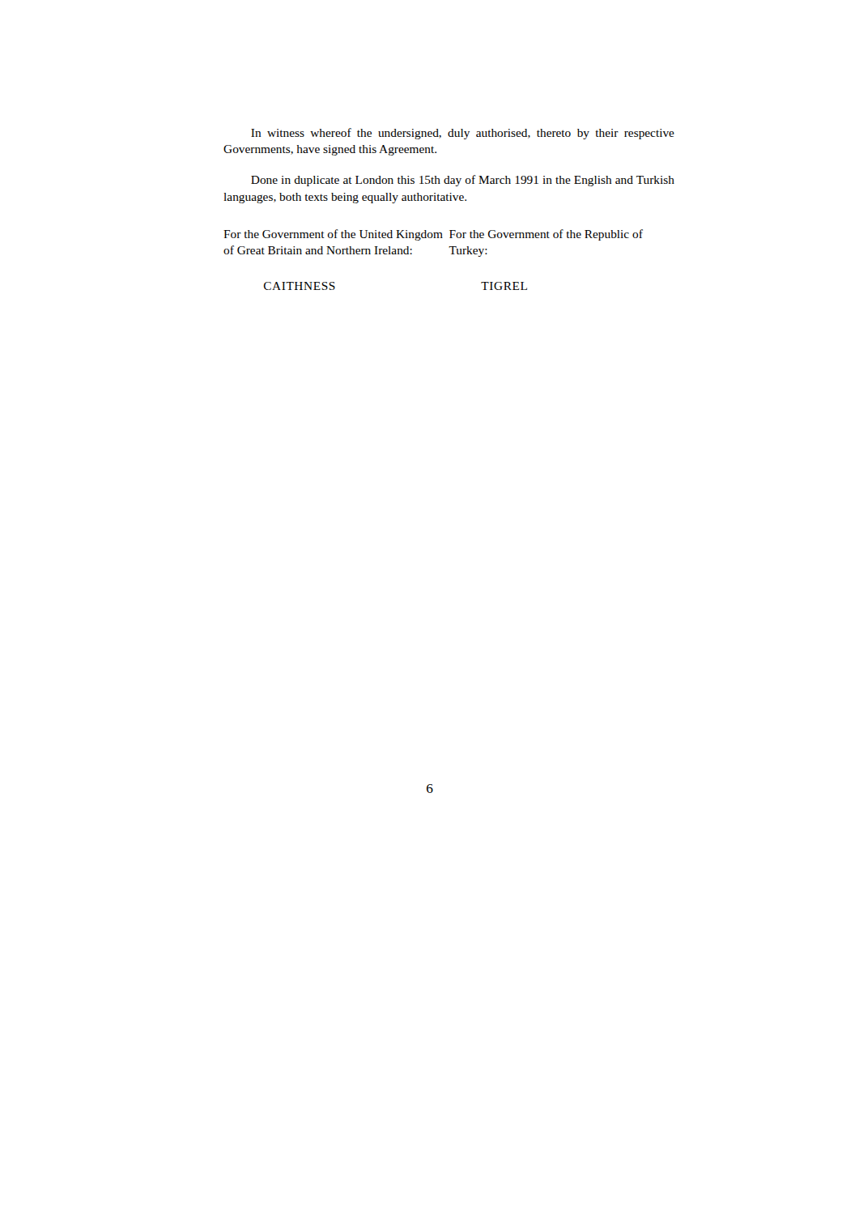In witness whereof the undersigned, duly authorised, thereto by their respective Governments, have signed this Agreement.
Done in duplicate at London this 15th day of March 1991 in the English and Turkish languages, both texts being equally authoritative.
| For the Government of the United Kingdom of Great Britain and Northern Ireland: | For the Government of the Republic of Turkey: |
| CAITHNESS | TIGREL |
6